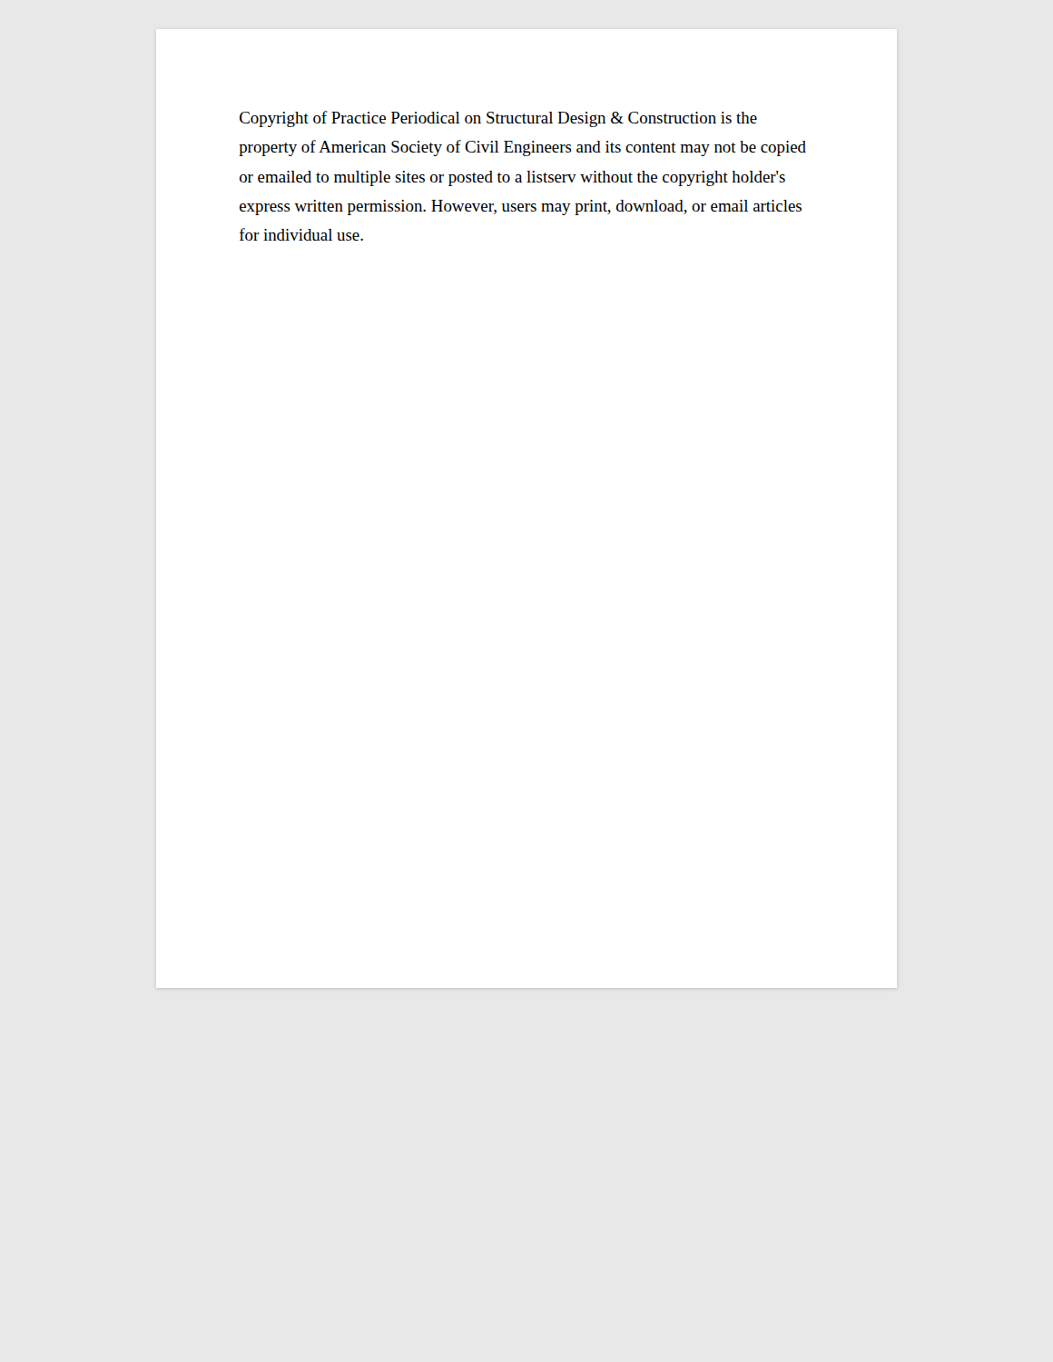Copyright of Practice Periodical on Structural Design & Construction is the property of American Society of Civil Engineers and its content may not be copied or emailed to multiple sites or posted to a listserv without the copyright holder's express written permission. However, users may print, download, or email articles for individual use.